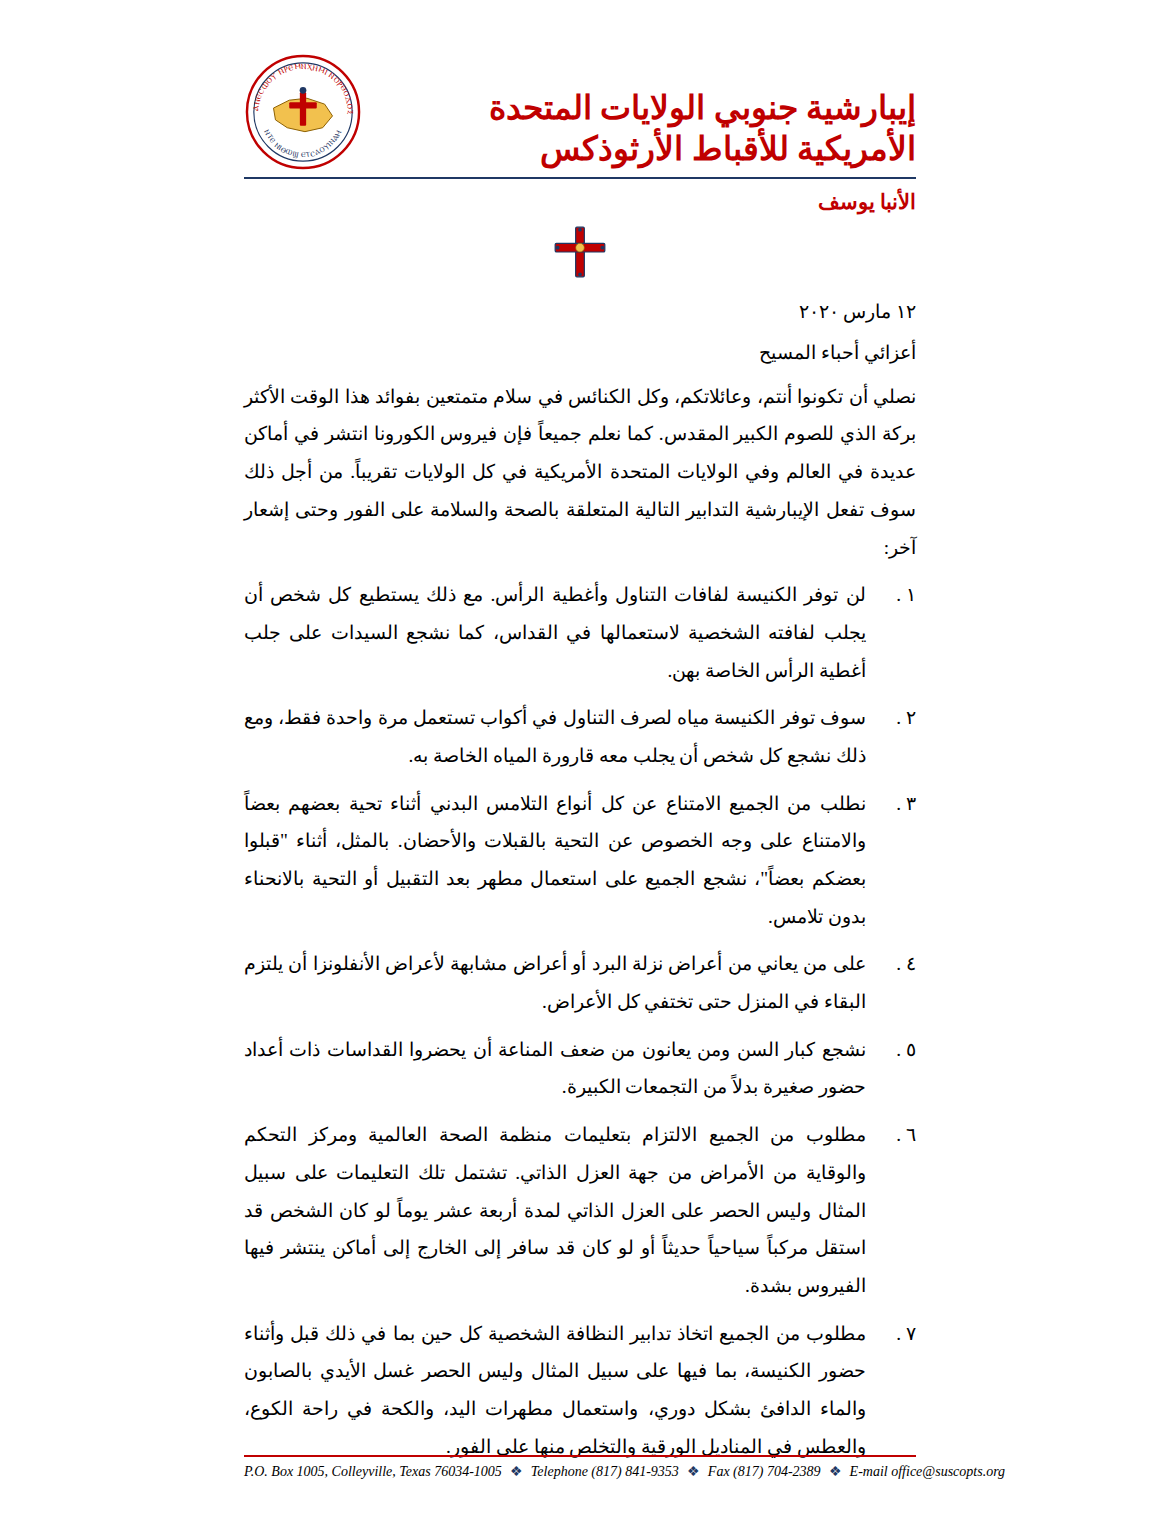إيبارشية جنوبي الولايات المتحدة الأمريكية للأقباط الأرثوذكس
ⲠⲒⲘⲀⲚⲈⲤⲰⲞⲨ ⲚⲢⲈⲘⲚⲬⲎⲘⲒ ⲚⲞⲢⲐⲞⲆⲞⲜⲞⲤ ⲚⲦⲈ ⲚⲒⲐⲰϢ ⲈⲦⲤⲀⲞⲨⲒⲚⲀⲘ
الأنبا يوسف
١٢ مارس ٢٠٢٠
أعزائي أحباء المسيح
نصلي أن تكونوا أنتم، وعائلاتكم، وكل الكنائس في سلام متمتعين بفوائد هذا الوقت الأكثر بركة الذي للصوم الكبير المقدس. كما نعلم جميعاً فإن فيروس الكورونا انتشر في أماكن عديدة في العالم وفي الولايات المتحدة الأمريكية في كل الولايات تقريباً. من أجل ذلك سوف تفعل الإيبارشية التدابير التالية المتعلقة بالصحة والسلامة على الفور وحتى إشعار آخر:
لن توفر الكنيسة لفافات التناول وأغطية الرأس. مع ذلك يستطيع كل شخص أن يجلب لفافته الشخصية لاستعمالها في القداس، كما نشجع السيدات على جلب أغطية الرأس الخاصة بهن.
سوف توفر الكنيسة مياه لصرف التناول في أكواب تستعمل مرة واحدة فقط، ومع ذلك نشجع كل شخص أن يجلب معه قارورة المياه الخاصة به.
نطلب من الجميع الامتناع عن كل أنواع التلامس البدني أثناء تحية بعضهم بعضاً والامتناع على وجه الخصوص عن التحية بالقبلات والأحضان. بالمثل، أثناء "قبلوا بعضكم بعضاً"، نشجع الجميع على استعمال مطهر بعد التقبيل أو التحية بالانحناء بدون تلامس.
على من يعاني من أعراض نزلة البرد أو أعراض مشابهة لأعراض الأنفلونزا أن يلتزم البقاء في المنزل حتى تختفي كل الأعراض.
نشجع كبار السن ومن يعانون من ضعف المناعة أن يحضروا القداسات ذات أعداد حضور صغيرة بدلاً من التجمعات الكبيرة.
مطلوب من الجميع الالتزام بتعليمات منظمة الصحة العالمية ومركز التحكم والوقاية من الأمراض من جهة العزل الذاتي. تشتمل تلك التعليمات على سبيل المثال وليس الحصر على العزل الذاتي لمدة أربعة عشر يوماً لو كان الشخص قد استقل مركباً سياحياً حديثاً أو لو كان قد سافر إلى الخارج إلى أماكن ينتشر فيها الفيروس بشدة.
مطلوب من الجميع اتخاذ تدابير النظافة الشخصية كل حين بما في ذلك قبل وأثناء حضور الكنيسة، بما فيها على سبيل المثال وليس الحصر غسل الأيدي بالصابون والماء الدافئ بشكل دوري، واستعمال مطهرات اليد، والكحة في راحة الكوع، والعطس في المناديل الورقية والتخلص منها على الفور.
P.O. Box 1005, Colleyville, Texas 76034-1005 ❖ Telephone (817) 841-9353 ❖ Fax (817) 704-2389 ❖ E-mail office@suscopts.org